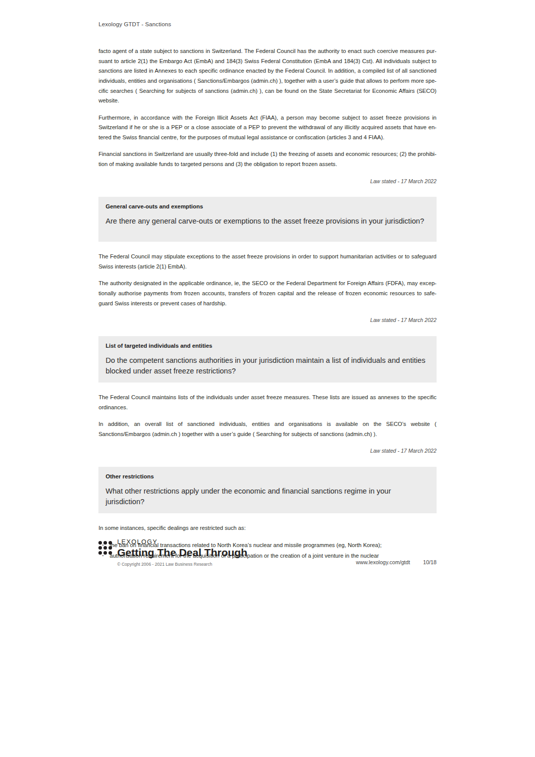Lexology GTDT - Sanctions
facto agent of a state subject to sanctions in Switzerland. The Federal Council has the authority to enact such coercive measures pursuant to article 2(1) the Embargo Act (EmbA) and 184(3) Swiss Federal Constitution (EmbA and 184(3) Cst). All individuals subject to sanctions are listed in Annexes to each specific ordinance enacted by the Federal Council. In addition, a compiled list of all sanctioned individuals, entities and organisations ( Sanctions/Embargos (admin.ch) ), together with a user’s guide that allows to perform more specific searches ( Searching for subjects of sanctions (admin.ch) ), can be found on the State Secretariat for Economic Affairs (SECO) website.
Furthermore, in accordance with the Foreign Illicit Assets Act (FIAA), a person may become subject to asset freeze provisions in Switzerland if he or she is a PEP or a close associate of a PEP to prevent the withdrawal of any illicitly acquired assets that have entered the Swiss financial centre, for the purposes of mutual legal assistance or confiscation (articles 3 and 4 FIAA).
Financial sanctions in Switzerland are usually three-fold and include (1) the freezing of assets and economic resources; (2) the prohibition of making available funds to targeted persons and (3) the obligation to report frozen assets.
Law stated - 17 March 2022
General carve-outs and exemptions
Are there any general carve-outs or exemptions to the asset freeze provisions in your jurisdiction?
The Federal Council may stipulate exceptions to the asset freeze provisions in order to support humanitarian activities or to safeguard Swiss interests (article 2(1) EmbA).
The authority designated in the applicable ordinance, ie, the SECO or the Federal Department for Foreign Affairs (FDFA), may exceptionally authorise payments from frozen accounts, transfers of frozen capital and the release of frozen economic resources to safeguard Swiss interests or prevent cases of hardship.
Law stated - 17 March 2022
List of targeted individuals and entities
Do the competent sanctions authorities in your jurisdiction maintain a list of individuals and entities blocked under asset freeze restrictions?
The Federal Council maintains lists of the individuals under asset freeze measures. These lists are issued as annexes to the specific ordinances.
In addition, an overall list of sanctioned individuals, entities and organisations is available on the SECO’s website ( Sanctions/Embargos (admin.ch ) together with a user’s guide ( Searching for subjects of sanctions (admin.ch) ).
Law stated - 17 March 2022
Other restrictions
What other restrictions apply under the economic and financial sanctions regime in your jurisdiction?
In some instances, specific dealings are restricted such as:
the ban on financial transactions related to North Korea’s nuclear and missile programmes (eg, North Korea);
authorisation requirement for the acquisition of a participation or the creation of a joint venture in the nuclear
LEXOLOGY
Getting The Deal Through
© Copyright 2006 - 2021 Law Business Research
www.lexology.com/gtdt 10/18